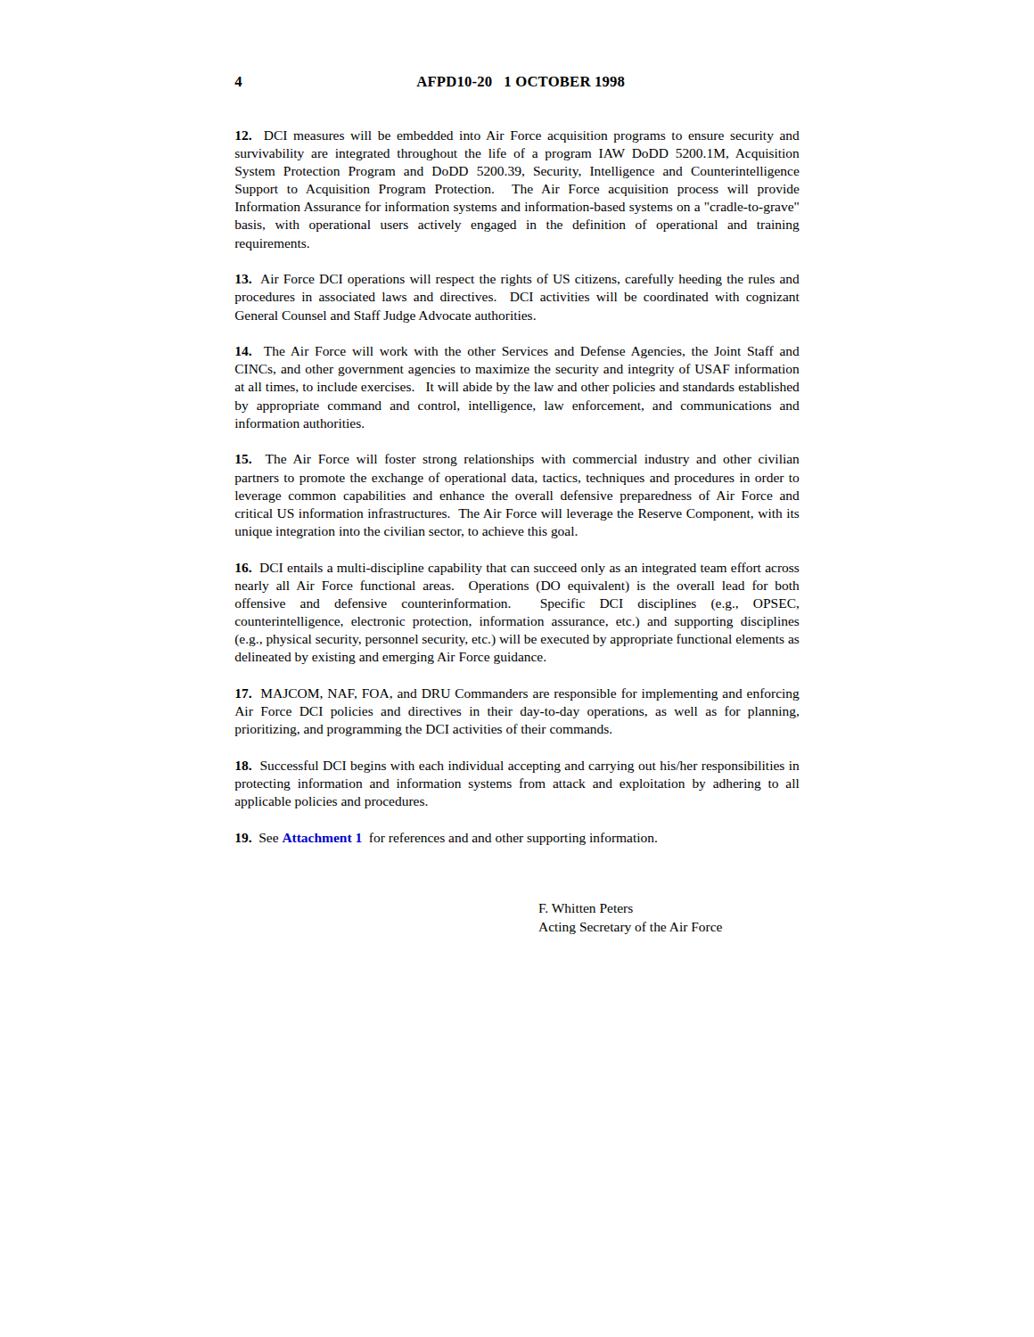4 AFPD10-20 1 OCTOBER 1998
12. DCI measures will be embedded into Air Force acquisition programs to ensure security and survivability are integrated throughout the life of a program IAW DoDD 5200.1M, Acquisition System Protection Program and DoDD 5200.39, Security, Intelligence and Counterintelligence Support to Acquisition Program Protection. The Air Force acquisition process will provide Information Assurance for information systems and information-based systems on a "cradle-to-grave" basis, with operational users actively engaged in the definition of operational and training requirements.
13. Air Force DCI operations will respect the rights of US citizens, carefully heeding the rules and procedures in associated laws and directives. DCI activities will be coordinated with cognizant General Counsel and Staff Judge Advocate authorities.
14. The Air Force will work with the other Services and Defense Agencies, the Joint Staff and CINCs, and other government agencies to maximize the security and integrity of USAF information at all times, to include exercises. It will abide by the law and other policies and standards established by appropriate command and control, intelligence, law enforcement, and communications and information authorities.
15. The Air Force will foster strong relationships with commercial industry and other civilian partners to promote the exchange of operational data, tactics, techniques and procedures in order to leverage common capabilities and enhance the overall defensive preparedness of Air Force and critical US information infrastructures. The Air Force will leverage the Reserve Component, with its unique integration into the civilian sector, to achieve this goal.
16. DCI entails a multi-discipline capability that can succeed only as an integrated team effort across nearly all Air Force functional areas. Operations (DO equivalent) is the overall lead for both offensive and defensive counterinformation. Specific DCI disciplines (e.g., OPSEC, counterintelligence, electronic protection, information assurance, etc.) and supporting disciplines (e.g., physical security, personnel security, etc.) will be executed by appropriate functional elements as delineated by existing and emerging Air Force guidance.
17. MAJCOM, NAF, FOA, and DRU Commanders are responsible for implementing and enforcing Air Force DCI policies and directives in their day-to-day operations, as well as for planning, prioritizing, and programming the DCI activities of their commands.
18. Successful DCI begins with each individual accepting and carrying out his/her responsibilities in protecting information and information systems from attack and exploitation by adhering to all applicable policies and procedures.
19. See Attachment 1 for references and and other supporting information.
F. Whitten Peters
Acting Secretary of the Air Force